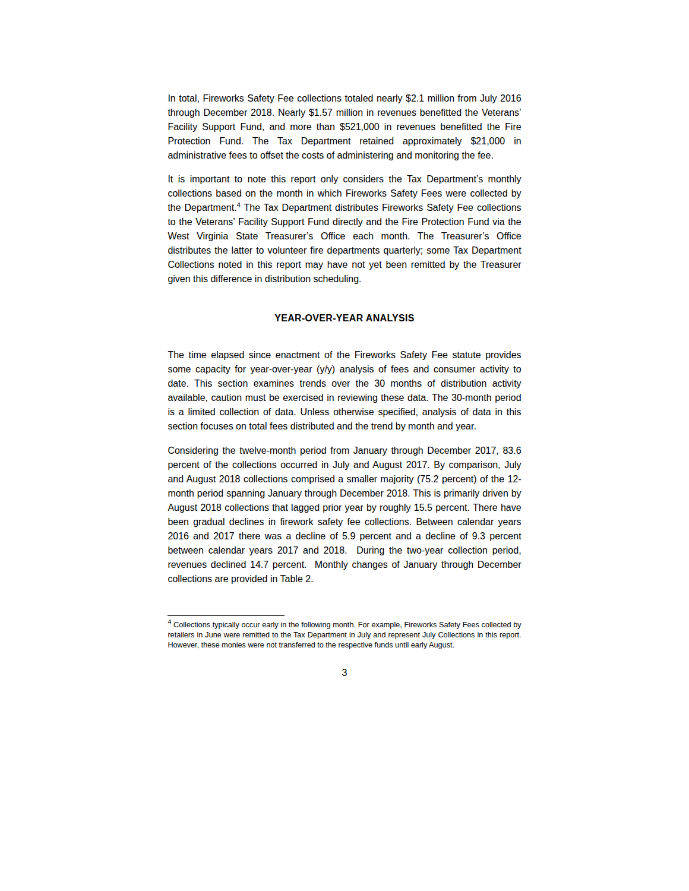In total, Fireworks Safety Fee collections totaled nearly $2.1 million from July 2016 through December 2018. Nearly $1.57 million in revenues benefitted the Veterans’ Facility Support Fund, and more than $521,000 in revenues benefitted the Fire Protection Fund. The Tax Department retained approximately $21,000 in administrative fees to offset the costs of administering and monitoring the fee.
It is important to note this report only considers the Tax Department’s monthly collections based on the month in which Fireworks Safety Fees were collected by the Department.4 The Tax Department distributes Fireworks Safety Fee collections to the Veterans’ Facility Support Fund directly and the Fire Protection Fund via the West Virginia State Treasurer’s Office each month. The Treasurer’s Office distributes the latter to volunteer fire departments quarterly; some Tax Department Collections noted in this report may have not yet been remitted by the Treasurer given this difference in distribution scheduling.
YEAR-OVER-YEAR ANALYSIS
The time elapsed since enactment of the Fireworks Safety Fee statute provides some capacity for year-over-year (y/y) analysis of fees and consumer activity to date. This section examines trends over the 30 months of distribution activity available, caution must be exercised in reviewing these data. The 30-month period is a limited collection of data. Unless otherwise specified, analysis of data in this section focuses on total fees distributed and the trend by month and year.
Considering the twelve-month period from January through December 2017, 83.6 percent of the collections occurred in July and August 2017. By comparison, July and August 2018 collections comprised a smaller majority (75.2 percent) of the 12-month period spanning January through December 2018. This is primarily driven by August 2018 collections that lagged prior year by roughly 15.5 percent. There have been gradual declines in firework safety fee collections. Between calendar years 2016 and 2017 there was a decline of 5.9 percent and a decline of 9.3 percent between calendar years 2017 and 2018. During the two-year collection period, revenues declined 14.7 percent. Monthly changes of January through December collections are provided in Table 2.
4 Collections typically occur early in the following month. For example, Fireworks Safety Fees collected by retailers in June were remitted to the Tax Department in July and represent July Collections in this report. However, these monies were not transferred to the respective funds until early August.
3